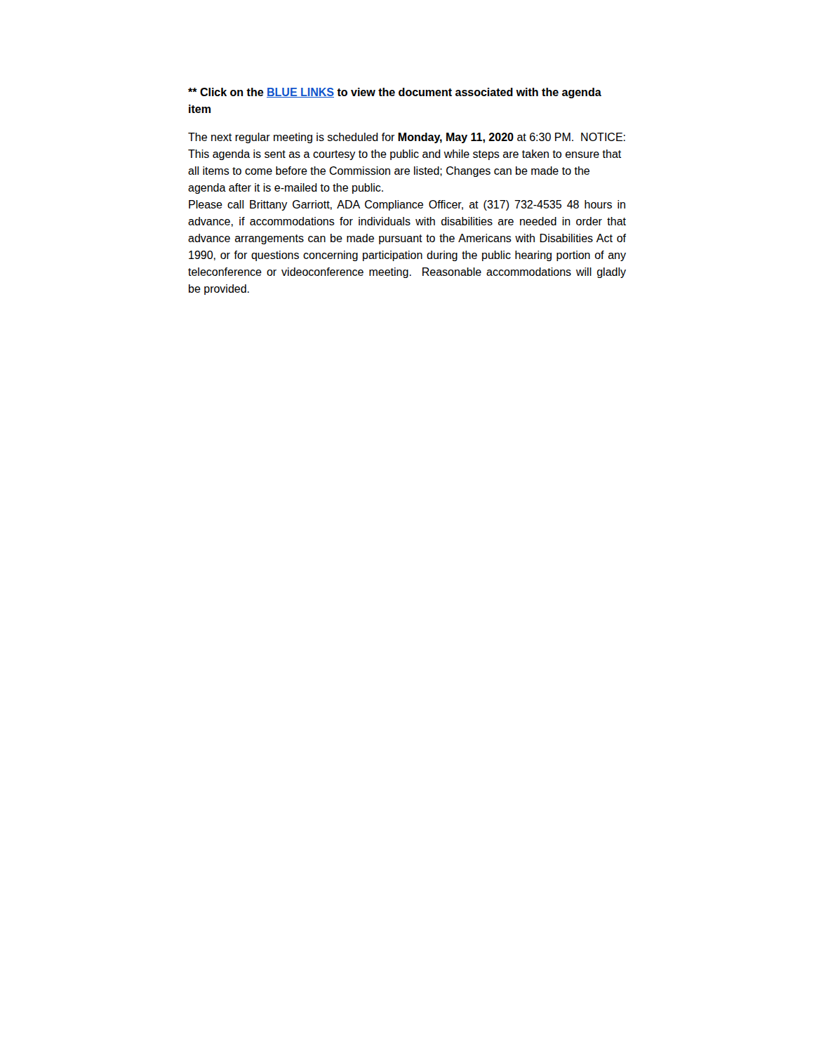** Click on the BLUE LINKS to view the document associated with the agenda item
The next regular meeting is scheduled for Monday, May 11, 2020 at 6:30 PM. NOTICE: This agenda is sent as a courtesy to the public and while steps are taken to ensure that all items to come before the Commission are listed; Changes can be made to the agenda after it is e-mailed to the public.
Please call Brittany Garriott, ADA Compliance Officer, at (317) 732-4535 48 hours in advance, if accommodations for individuals with disabilities are needed in order that advance arrangements can be made pursuant to the Americans with Disabilities Act of 1990, or for questions concerning participation during the public hearing portion of any teleconference or videoconference meeting. Reasonable accommodations will gladly be provided.